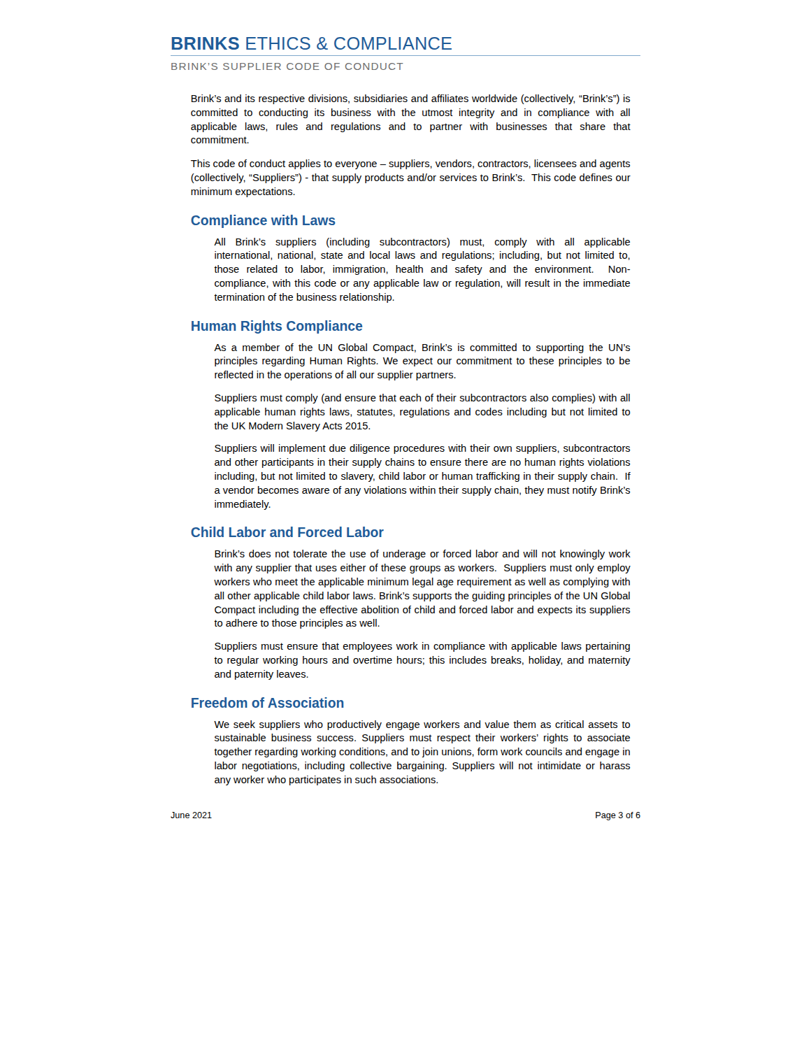BRINKS ETHICS & COMPLIANCE
BRINK’S SUPPLIER CODE OF CONDUCT
Brink’s and its respective divisions, subsidiaries and affiliates worldwide (collectively, “Brink’s”) is committed to conducting its business with the utmost integrity and in compliance with all applicable laws, rules and regulations and to partner with businesses that share that commitment.
This code of conduct applies to everyone – suppliers, vendors, contractors, licensees and agents (collectively, “Suppliers”) - that supply products and/or services to Brink’s. This code defines our minimum expectations.
Compliance with Laws
All Brink’s suppliers (including subcontractors) must, comply with all applicable international, national, state and local laws and regulations; including, but not limited to, those related to labor, immigration, health and safety and the environment. Non-compliance, with this code or any applicable law or regulation, will result in the immediate termination of the business relationship.
Human Rights Compliance
As a member of the UN Global Compact, Brink’s is committed to supporting the UN’s principles regarding Human Rights. We expect our commitment to these principles to be reflected in the operations of all our supplier partners.
Suppliers must comply (and ensure that each of their subcontractors also complies) with all applicable human rights laws, statutes, regulations and codes including but not limited to the UK Modern Slavery Acts 2015.
Suppliers will implement due diligence procedures with their own suppliers, subcontractors and other participants in their supply chains to ensure there are no human rights violations including, but not limited to slavery, child labor or human trafficking in their supply chain. If a vendor becomes aware of any violations within their supply chain, they must notify Brink’s immediately.
Child Labor and Forced Labor
Brink’s does not tolerate the use of underage or forced labor and will not knowingly work with any supplier that uses either of these groups as workers. Suppliers must only employ workers who meet the applicable minimum legal age requirement as well as complying with all other applicable child labor laws. Brink’s supports the guiding principles of the UN Global Compact including the effective abolition of child and forced labor and expects its suppliers to adhere to those principles as well.
Suppliers must ensure that employees work in compliance with applicable laws pertaining to regular working hours and overtime hours; this includes breaks, holiday, and maternity and paternity leaves.
Freedom of Association
We seek suppliers who productively engage workers and value them as critical assets to sustainable business success. Suppliers must respect their workers’ rights to associate together regarding working conditions, and to join unions, form work councils and engage in labor negotiations, including collective bargaining. Suppliers will not intimidate or harass any worker who participates in such associations.
June 2021 Page 3 of 6